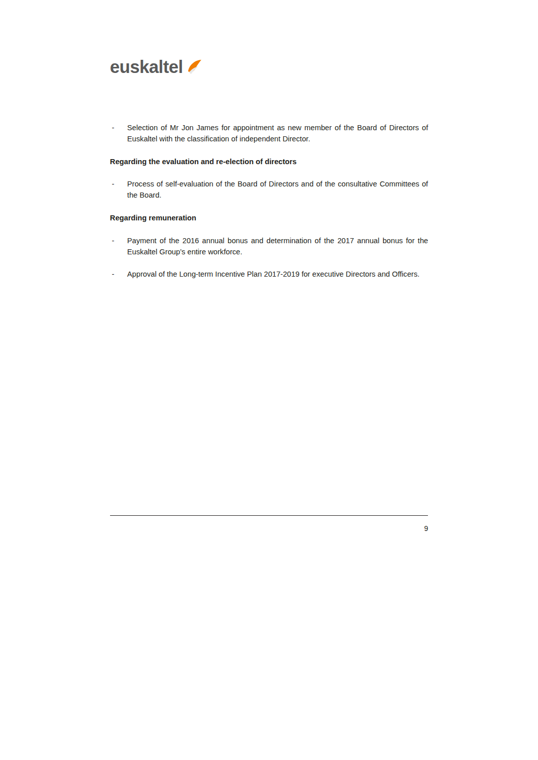euskaltel
-
Selection of Mr Jon James for appointment as new member of the Board of Directors of Euskaltel with the classification of independent Director.
Regarding the evaluation and re-election of directors
-
Process of self-evaluation of the Board of Directors and of the consultative Committees of the Board.
Regarding remuneration
-
Payment of the 2016 annual bonus and determination of the 2017 annual bonus for the Euskaltel Group’s entire workforce.
-
Approval of the Long-term Incentive Plan 2017-2019 for executive Directors and Officers.
9